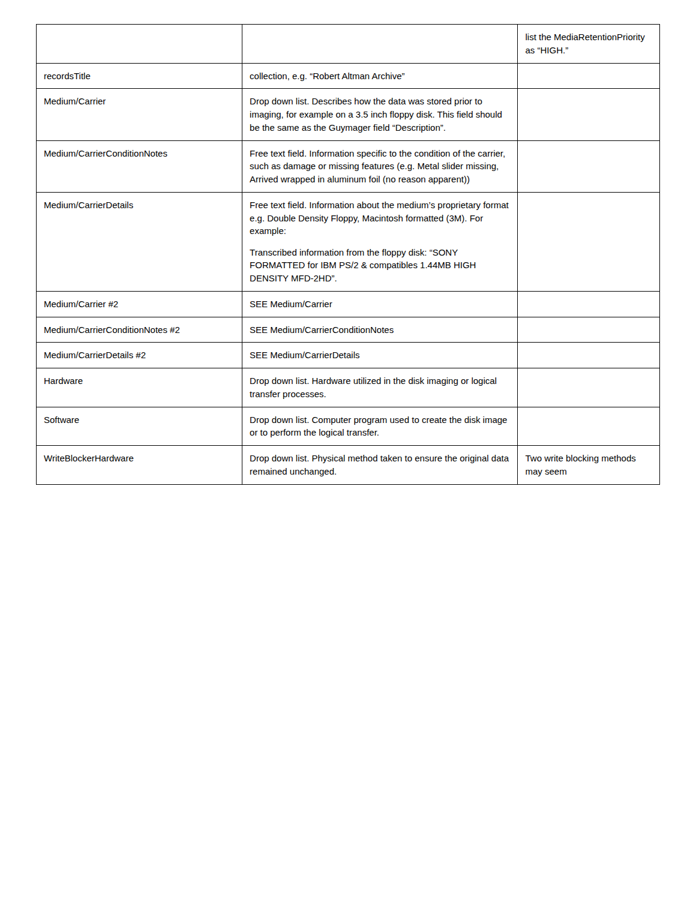| | | list the MediaRetentionPriority as “HIGH.” |
| recordsTitle | collection, e.g. “Robert Altman Archive” | |
| Medium/Carrier | Drop down list. Describes how the data was stored prior to imaging, for example on a 3.5 inch floppy disk. This field should be the same as the Guymager field “Description”. | |
| Medium/CarrierConditionNotes | Free text field. Information specific to the condition of the carrier, such as damage or missing features (e.g. Metal slider missing, Arrived wrapped in aluminum foil (no reason apparent)) | |
| Medium/CarrierDetails | Free text field. Information about the medium’s proprietary format e.g. Double Density Floppy, Macintosh formatted (3M). For example: Transcribed information from the floppy disk: “SONY FORMATTED for IBM PS/2 & compatibles 1.44MB HIGH DENSITY MFD-2HD”. | |
| Medium/Carrier #2 | SEE Medium/Carrier | |
| Medium/CarrierConditionNotes #2 | SEE Medium/CarrierConditionNotes | |
| Medium/CarrierDetails #2 | SEE Medium/CarrierDetails | |
| Hardware | Drop down list. Hardware utilized in the disk imaging or logical transfer processes. | |
| Software | Drop down list. Computer program used to create the disk image or to perform the logical transfer. | |
| WriteBlockerHardware | Drop down list. Physical method taken to ensure the original data remained unchanged. | Two write blocking methods may seem |